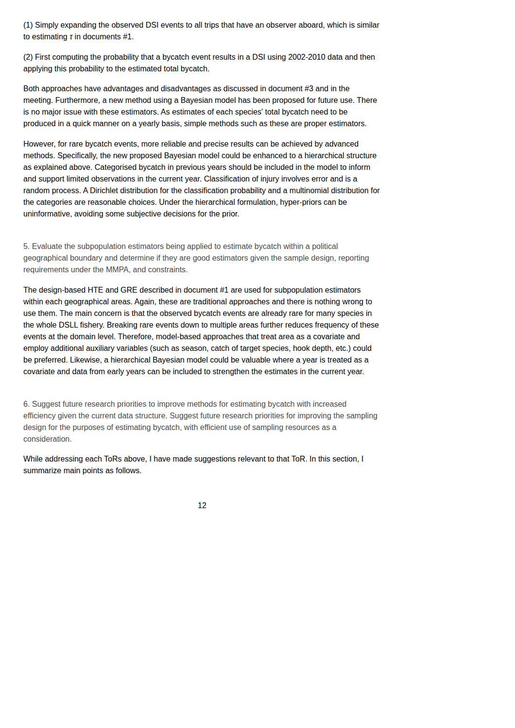(1) Simply expanding the observed DSI events to all trips that have an observer aboard, which is similar to estimating τ in documents #1.
(2) First computing the probability that a bycatch event results in a DSI using 2002-2010 data and then applying this probability to the estimated total bycatch.
Both approaches have advantages and disadvantages as discussed in document #3 and in the meeting. Furthermore, a new method using a Bayesian model has been proposed for future use. There is no major issue with these estimators. As estimates of each species' total bycatch need to be produced in a quick manner on a yearly basis, simple methods such as these are proper estimators.
However, for rare bycatch events, more reliable and precise results can be achieved by advanced methods. Specifically, the new proposed Bayesian model could be enhanced to a hierarchical structure as explained above. Categorised bycatch in previous years should be included in the model to inform and support limited observations in the current year. Classification of injury involves error and is a random process. A Dirichlet distribution for the classification probability and a multinomial distribution for the categories are reasonable choices. Under the hierarchical formulation, hyper-priors can be uninformative, avoiding some subjective decisions for the prior.
5. Evaluate the subpopulation estimators being applied to estimate bycatch within a political geographical boundary and determine if they are good estimators given the sample design, reporting requirements under the MMPA, and constraints.
The design-based HTE and GRE described in document #1 are used for subpopulation estimators within each geographical areas. Again, these are traditional approaches and there is nothing wrong to use them. The main concern is that the observed bycatch events are already rare for many species in the whole DSLL fishery. Breaking rare events down to multiple areas further reduces frequency of these events at the domain level. Therefore, model-based approaches that treat area as a covariate and employ additional auxiliary variables (such as season, catch of target species, hook depth, etc.) could be preferred. Likewise, a hierarchical Bayesian model could be valuable where a year is treated as a covariate and data from early years can be included to strengthen the estimates in the current year.
6. Suggest future research priorities to improve methods for estimating bycatch with increased efficiency given the current data structure. Suggest future research priorities for improving the sampling design for the purposes of estimating bycatch, with efficient use of sampling resources as a consideration.
While addressing each ToRs above, I have made suggestions relevant to that ToR. In this section, I summarize main points as follows.
12